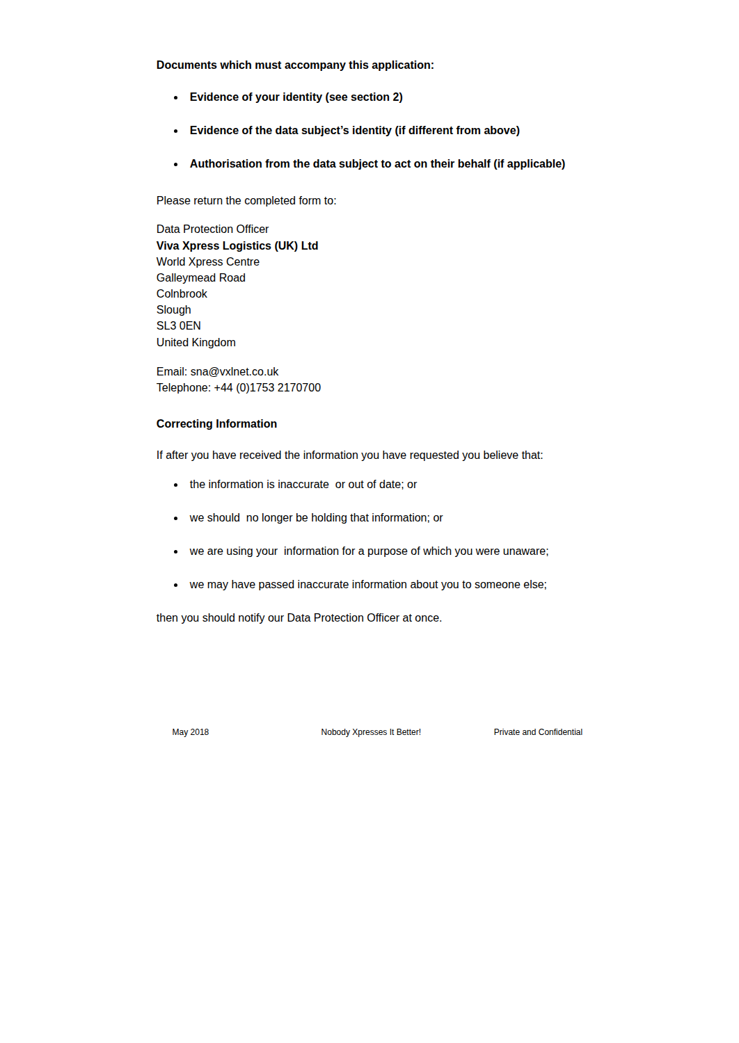Documents which must accompany this application:
Evidence of your identity (see section 2)
Evidence of the data subject’s identity (if different from above)
Authorisation from the data subject to act on their behalf (if applicable)
Please return the completed form to:
Data Protection Officer
Viva Xpress Logistics (UK) Ltd
World Xpress Centre
Galleymead Road
Colnbrook
Slough
SL3 0EN
United Kingdom
Email: sna@vxlnet.co.uk
Telephone: +44 (0)1753 2170700
Correcting Information
If after you have received the information you have requested you believe that:
the information is inaccurate or out of date; or
we should no longer be holding that information; or
we are using your information for a purpose of which you were unaware;
we may have passed inaccurate information about you to someone else;
then you should notify our Data Protection Officer at once.
May 2018
Nobody Xpresses It Better!
Private and Confidential